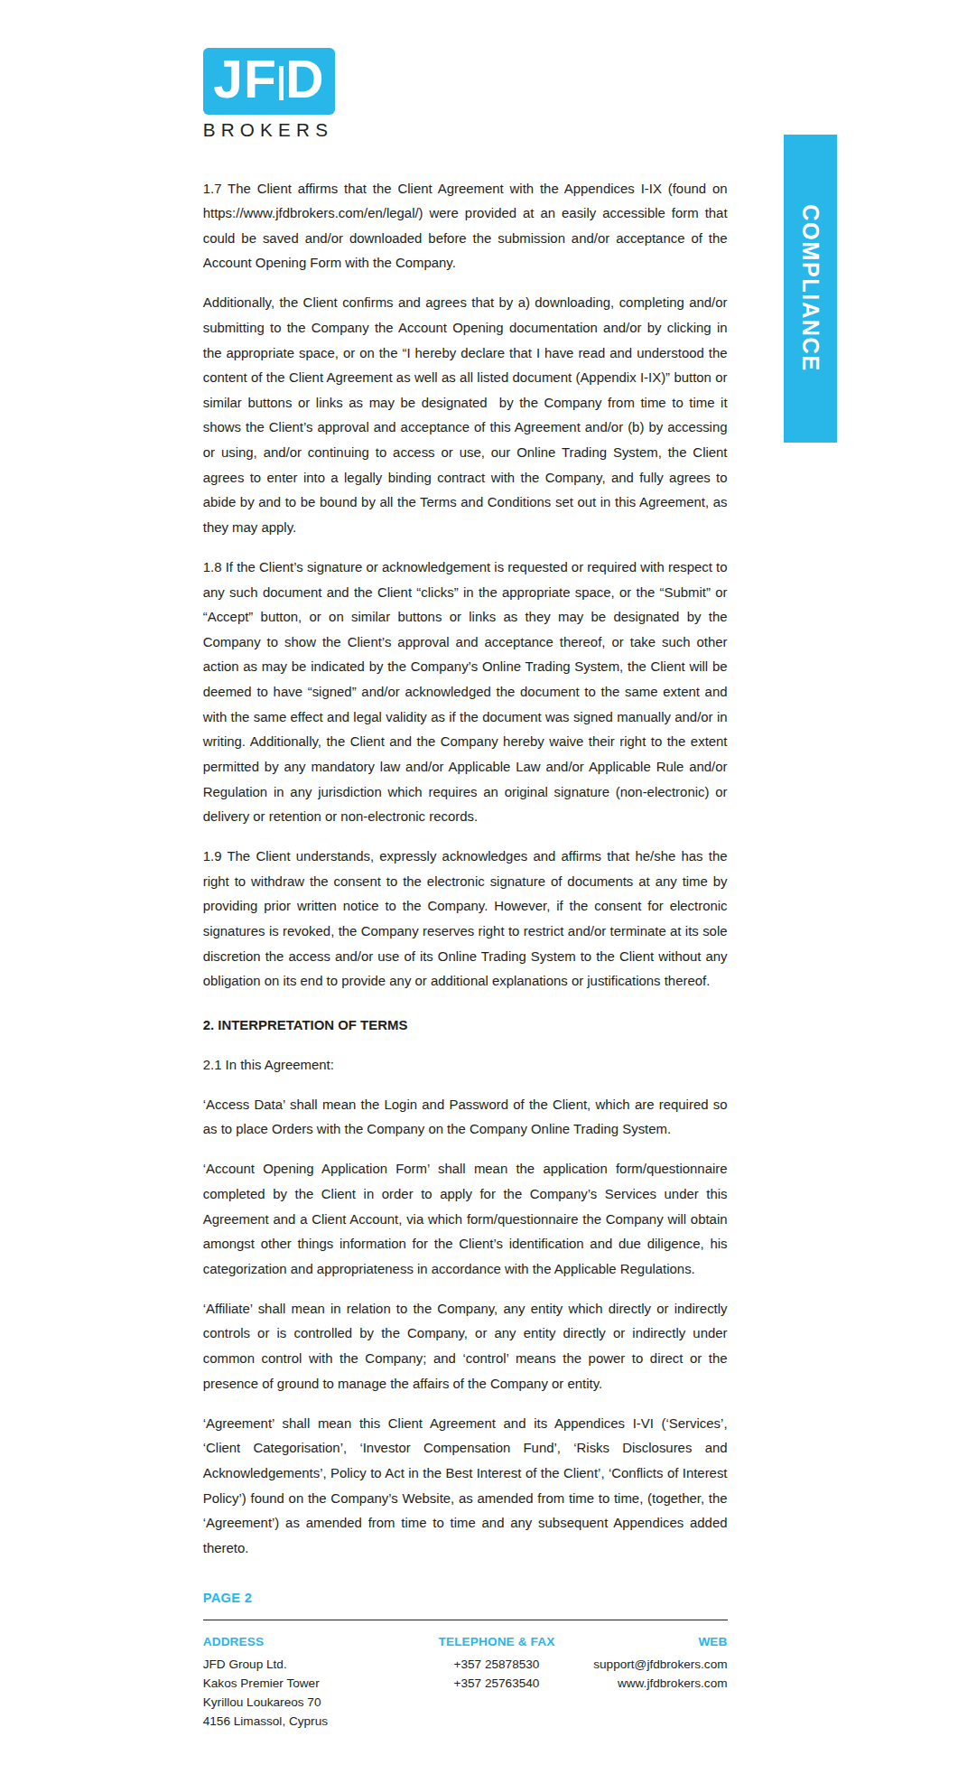COMPLIANCE
JF D BROKERS
1.7 The Client affirms that the Client Agreement with the Appendices I-IX (found on https://www.jfdbrokers.com/en/legal/) were provided at an easily accessible form that could be saved and/or downloaded before the submission and/or acceptance of the Account Opening Form with the Company.
Additionally, the Client confirms and agrees that by a) downloading, completing and/or submitting to the Company the Account Opening documentation and/or by clicking in the appropriate space, or on the “I hereby declare that I have read and understood the content of the Client Agreement as well as all listed document (Appendix I-IX)” button or similar buttons or links as may be designated by the Company from time to time it shows the Client’s approval and acceptance of this Agreement and/or (b) by accessing or using, and/or continuing to access or use, our Online Trading System, the Client agrees to enter into a legally binding contract with the Company, and fully agrees to abide by and to be bound by all the Terms and Conditions set out in this Agreement, as they may apply.
1.8 If the Client’s signature or acknowledgement is requested or required with respect to any such document and the Client “clicks” in the appropriate space, or the “Submit” or “Accept” button, or on similar buttons or links as they may be designated by the Company to show the Client’s approval and acceptance thereof, or take such other action as may be indicated by the Company’s Online Trading System, the Client will be deemed to have “signed” and/or acknowledged the document to the same extent and with the same effect and legal validity as if the document was signed manually and/or in writing. Additionally, the Client and the Company hereby waive their right to the extent permitted by any mandatory law and/or Applicable Law and/or Applicable Rule and/or Regulation in any jurisdiction which requires an original signature (non-electronic) or delivery or retention or non-electronic records.
1.9 The Client understands, expressly acknowledges and affirms that he/she has the right to withdraw the consent to the electronic signature of documents at any time by providing prior written notice to the Company. However, if the consent for electronic signatures is revoked, the Company reserves right to restrict and/or terminate at its sole discretion the access and/or use of its Online Trading System to the Client without any obligation on its end to provide any or additional explanations or justifications thereof.
2. INTERPRETATION OF TERMS
2.1 In this Agreement:
‘Access Data’ shall mean the Login and Password of the Client, which are required so as to place Orders with the Company on the Company Online Trading System.
‘Account Opening Application Form’ shall mean the application form/questionnaire completed by the Client in order to apply for the Company’s Services under this Agreement and a Client Account, via which form/questionnaire the Company will obtain amongst other things information for the Client’s identification and due diligence, his categorization and appropriateness in accordance with the Applicable Regulations.
‘Affiliate’ shall mean in relation to the Company, any entity which directly or indirectly controls or is controlled by the Company, or any entity directly or indirectly under common control with the Company; and ‘control’ means the power to direct or the presence of ground to manage the affairs of the Company or entity.
‘Agreement’ shall mean this Client Agreement and its Appendices I-VI (‘Services’, ‘Client Categorisation’, ‘Investor Compensation Fund’, ‘Risks Disclosures and Acknowledgements’, Policy to Act in the Best Interest of the Client’, ‘Conflicts of Interest Policy’) found on the Company’s Website, as amended from time to time, (together, the ‘Agreement’) as amended from time to time and any subsequent Appendices added thereto.
PAGE 2
| ADDRESS | TELEPHONE & FAX | WEB |
| --- | --- | --- |
| JFD Group Ltd. | +357 25878530 | support@jfdbrokers.com |
| Kakos Premier Tower Kyrillou Loukareos 70 | +357 25763540 | www.jfdbrokers.com |
| 4156 Limassol, Cyprus | | |